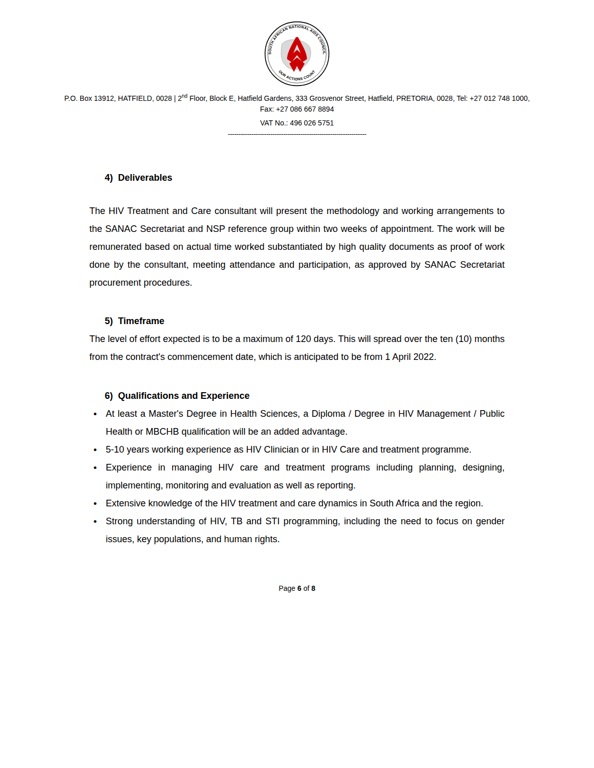SOUTH AFRICAN NATIONAL AIDS COUNCIL OUR ACTIONS COUNT
P.O. Box 13912, HATFIELD, 0028 | 2nd Floor, Block E, Hatfield Gardens, 333 Grosvenor Street, Hatfield, PRETORIA, 0028, Tel: +27 012 748 1000, Fax: +27 086 667 8894
VAT No.: 496 026 5751
-----------------------------------------------------------------
4) Deliverables
The HIV Treatment and Care consultant will present the methodology and working arrangements to the SANAC Secretariat and NSP reference group within two weeks of appointment. The work will be remunerated based on actual time worked substantiated by high quality documents as proof of work done by the consultant, meeting attendance and participation, as approved by SANAC Secretariat procurement procedures.
5) Timeframe
The level of effort expected is to be a maximum of 120 days. This will spread over the ten (10) months from the contract's commencement date, which is anticipated to be from 1 April 2022.
6) Qualifications and Experience
At least a Master's Degree in Health Sciences, a Diploma / Degree in HIV Management / Public Health or MBCHB qualification will be an added advantage.
5-10 years working experience as HIV Clinician or in HIV Care and treatment programme.
Experience in managing HIV care and treatment programs including planning, designing, implementing, monitoring and evaluation as well as reporting.
Extensive knowledge of the HIV treatment and care dynamics in South Africa and the region.
Strong understanding of HIV, TB and STI programming, including the need to focus on gender issues, key populations, and human rights.
Page 6 of 8